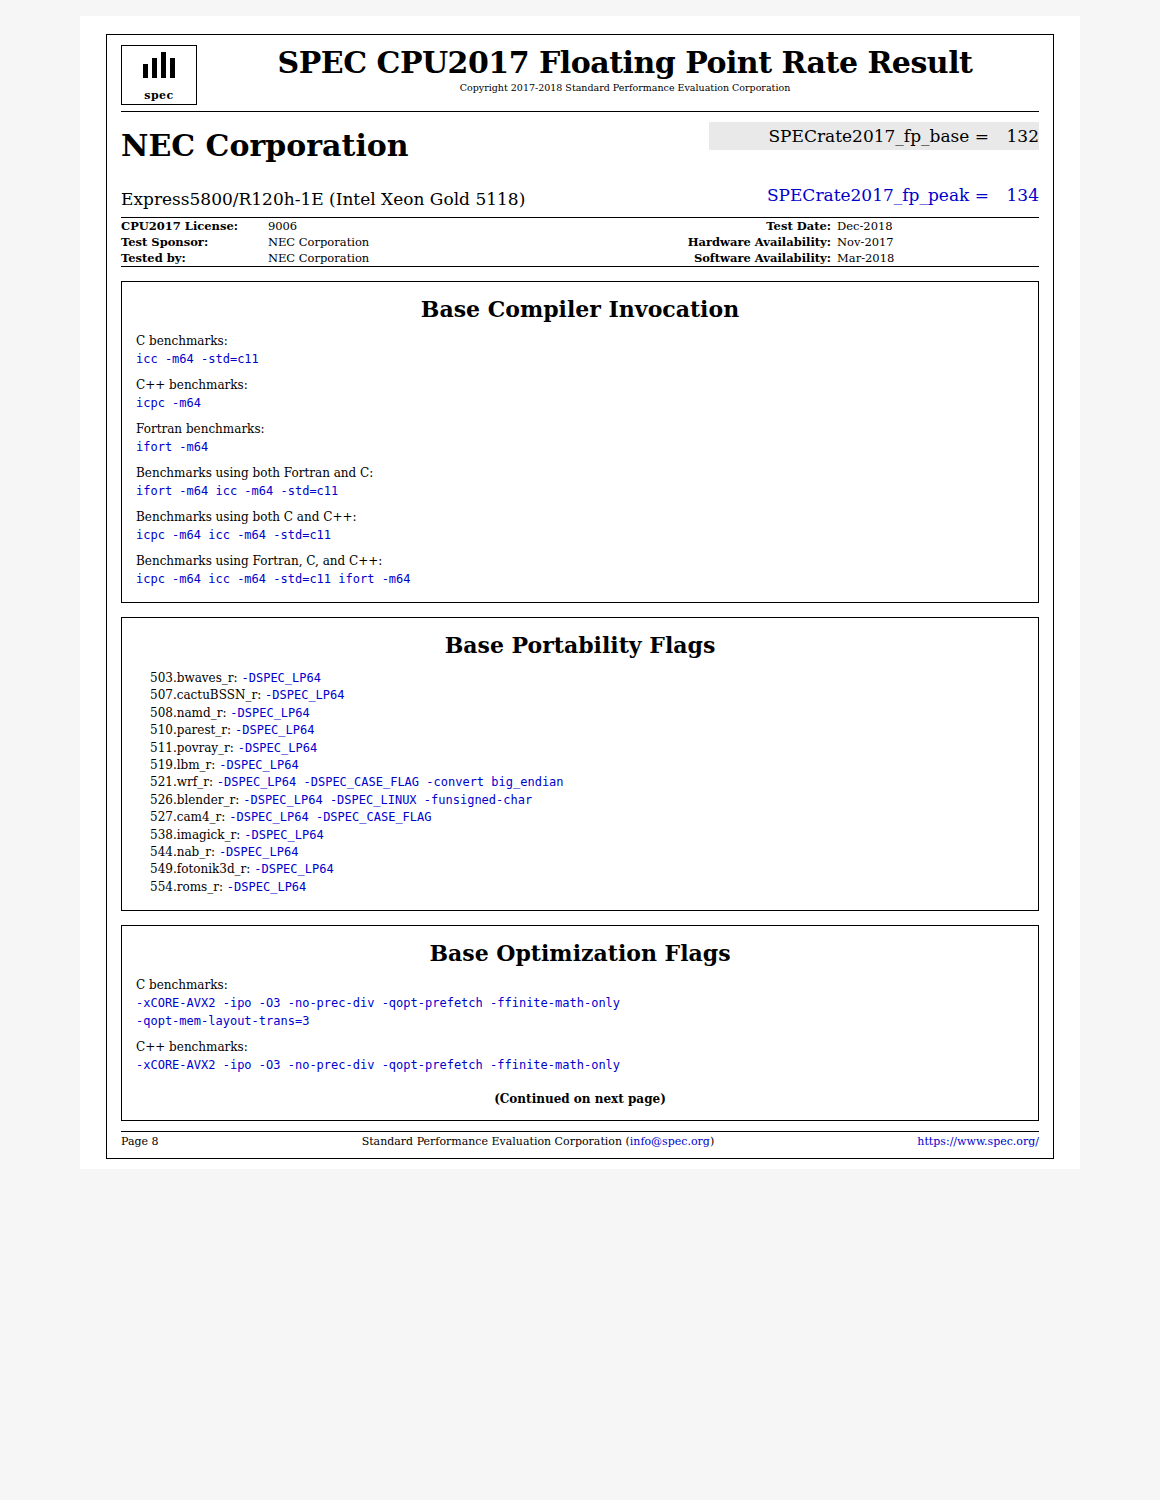spec
SPEC CPU2017 Floating Point Rate Result
Copyright 2017-2018 Standard Performance Evaluation Corporation
NEC Corporation
Express5800/R120h-1E (Intel Xeon Gold 5118)
SPECrate2017_fp_base = 132
SPECrate2017_fp_peak = 134
| CPU2017 License: | 9006 | Test Date: | Dec-2018 |
| Test Sponsor: | NEC Corporation | Hardware Availability: | Nov-2017 |
| Tested by: | NEC Corporation | Software Availability: | Mar-2018 |
Base Compiler Invocation
C benchmarks:
icc -m64 -std=c11
C++ benchmarks:
icpc -m64
Fortran benchmarks:
ifort -m64
Benchmarks using both Fortran and C:
ifort -m64 icc -m64 -std=c11
Benchmarks using both C and C++:
icpc -m64 icc -m64 -std=c11
Benchmarks using Fortran, C, and C++:
icpc -m64 icc -m64 -std=c11 ifort -m64
Base Portability Flags
503.bwaves_r: -DSPEC_LP64
507.cactuBSSN_r: -DSPEC_LP64
508.namd_r: -DSPEC_LP64
510.parest_r: -DSPEC_LP64
511.povray_r: -DSPEC_LP64
519.lbm_r: -DSPEC_LP64
521.wrf_r: -DSPEC_LP64 -DSPEC_CASE_FLAG -convert big_endian
526.blender_r: -DSPEC_LP64 -DSPEC_LINUX -funsigned-char
527.cam4_r: -DSPEC_LP64 -DSPEC_CASE_FLAG
538.imagick_r: -DSPEC_LP64
544.nab_r: -DSPEC_LP64
549.fotonik3d_r: -DSPEC_LP64
554.roms_r: -DSPEC_LP64
Base Optimization Flags
C benchmarks:
-xCORE-AVX2 -ipo -O3 -no-prec-div -qopt-prefetch -ffinite-math-only
-qopt-mem-layout-trans=3
C++ benchmarks:
-xCORE-AVX2 -ipo -O3 -no-prec-div -qopt-prefetch -ffinite-math-only
(Continued on next page)
Page 8
Standard Performance Evaluation Corporation (info@spec.org)
https://www.spec.org/